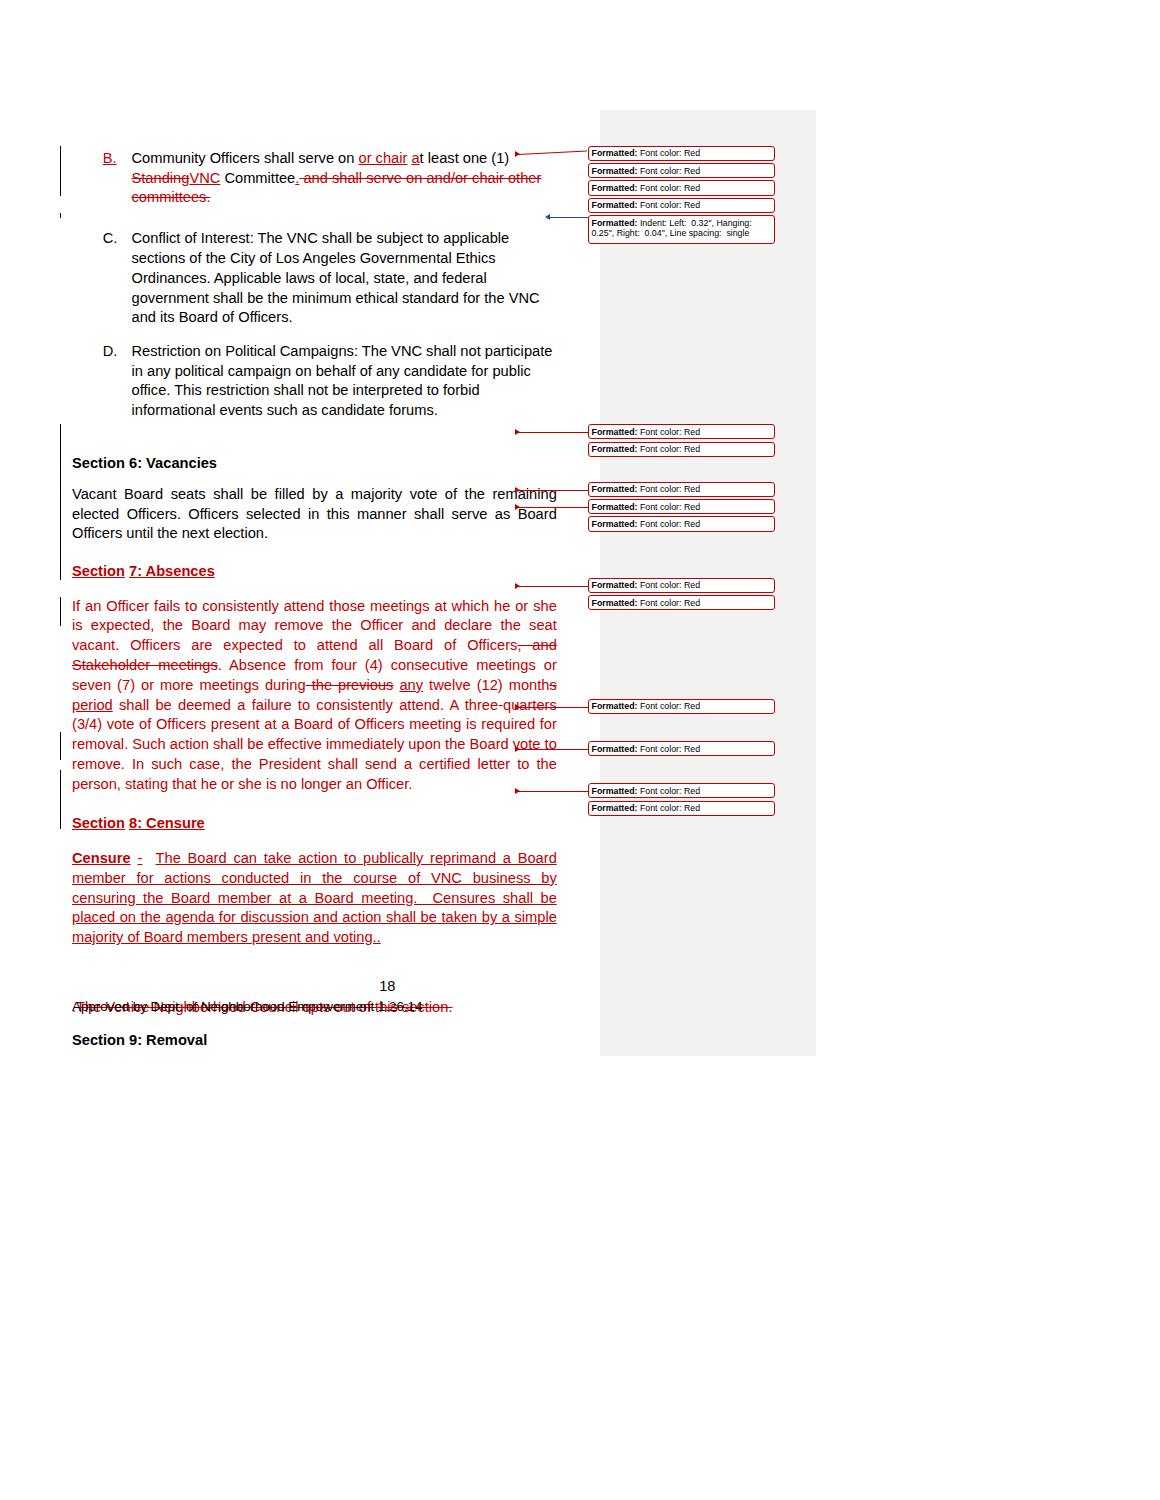B.
Community Officers shall serve on or chair at least one (1) Standing VNC Committee. and shall serve on and/or chair other committees.
C.
Conflict of Interest: The VNC shall be subject to applicable sections of the City of Los Angeles Governmental Ethics Ordinances. Applicable laws of local, state, and federal government shall be the minimum ethical standard for the VNC and its Board of Officers.
D.
Restriction on Political Campaigns: The VNC shall not participate in any political campaign on behalf of any candidate for public office. This restriction shall not be interpreted to forbid informational events such as candidate forums.
Section 6: Vacancies
Vacant Board seats shall be filled by a majority vote of the remaining elected Officers. Officers selected in this manner shall serve as Board Officers until the next election.
Section 7: Absences
If an Officer fails to consistently attend those meetings at which he or she is expected, the Board may remove the Officer and declare the seat vacant. Officers are expected to attend all Board of Officers, and Stakeholder meetings. Absence from four (4) consecutive meetings or seven (7) or more meetings during the previous any twelve (12) months period shall be deemed a failure to consistently attend. A three-quarters (3/4) vote of Officers present at a Board of Officers meeting is required for removal. Such action shall be effective immediately upon the Board vote to remove. In such case, the President shall send a certified letter to the person, stating that he or she is no longer an Officer.
Section 8: Censure
Censure - The Board can take action to publically reprimand a Board member for actions conducted in the course of VNC business by censuring the Board member at a Board meeting. Censures shall be placed on the agenda for discussion and action shall be taken by a simple majority of Board members present and voting..
. The Venice Neighborhood Council opts out of this section.
Section 9: Removal
A.
The Board may remove any Officer whenever the best interests of the VNC would be served. No Officer shall be removed for any arbitrary, capricious or discriminatory reason. Removal of a Board Officer requires a three-quarters (3/4) vote of the Board Officers present and voting at a meeting.
B.
If an Officer is elected to any City of Los Angeles political office, he or she must immediately resign from the Board.
18
Approved by Dept. of Neighborhood Empowerment 1.26.14
Formatted: Font color: Red
Formatted: Font color: Red
Formatted: Font color: Red
Formatted: Font color: Red
Formatted: Indent: Left: 0.32", Hanging: 0.25", Right: 0.04", Line spacing: single
Formatted: Font color: Red
Formatted: Font color: Red
Formatted: Font color: Red
Formatted: Font color: Red
Formatted: Font color: Red
Formatted: Font color: Red
Formatted: Font color: Red
Formatted: Font color: Red
Formatted: Font color: Red
Formatted: Font color: Red
Formatted: Font color: Red